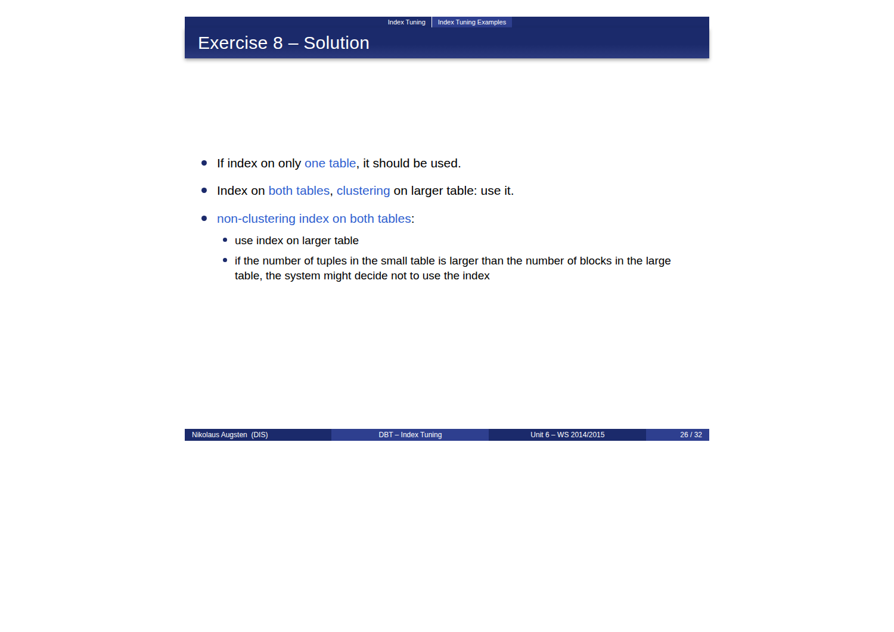Index Tuning Index Tuning Examples
Exercise 8 – Solution
If index on only one table, it should be used.
Index on both tables, clustering on larger table: use it.
non-clustering index on both tables:
use index on larger table
if the number of tuples in the small table is larger than the number of blocks in the large table, the system might decide not to use the index
Nikolaus Augsten (DIS)
DBT – Index Tuning
Unit 6 – WS 2014/2015
26 / 32